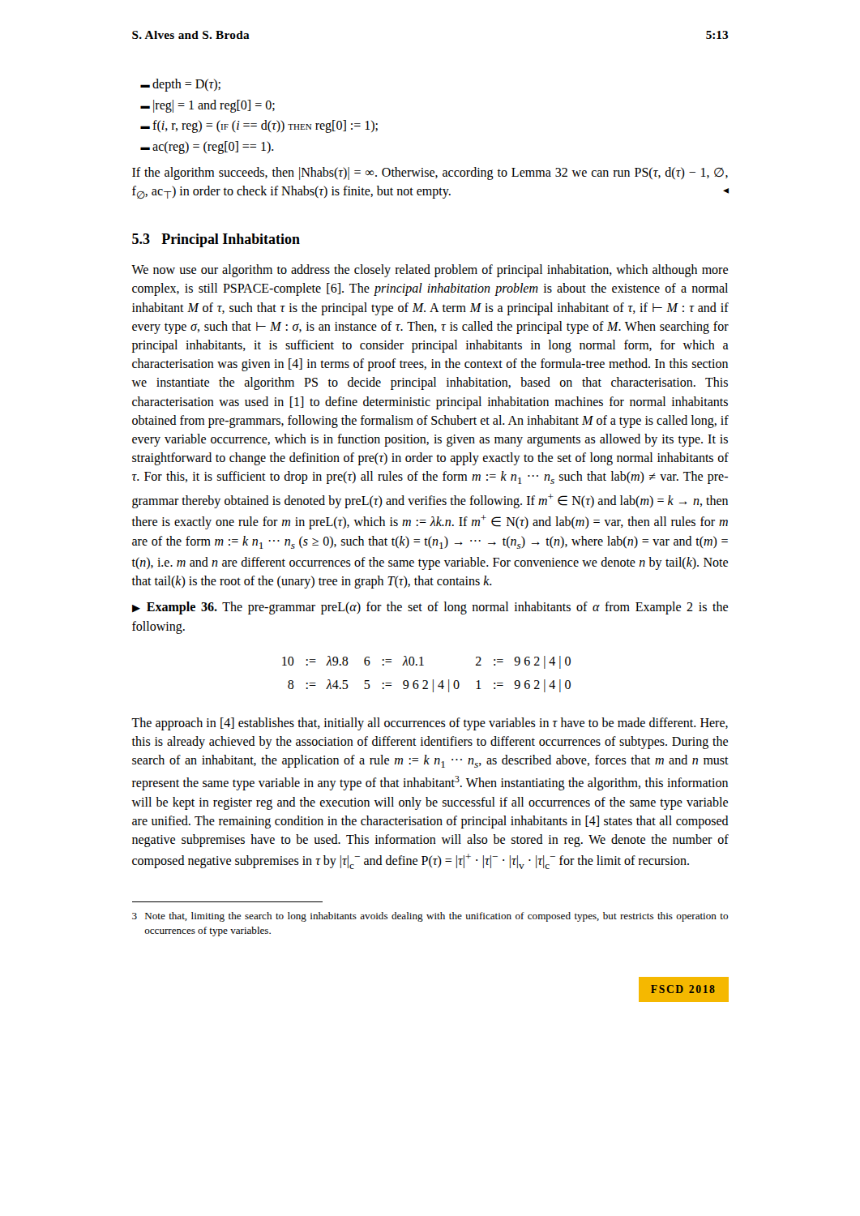S. Alves and S. Broda 5:13
depth = D(τ);
|reg| = 1 and reg[0] = 0;
f(i, r, reg) = (if (i == d(τ)) then reg[0] := 1);
ac(reg) = (reg[0] == 1).
If the algorithm succeeds, then |Nhabs(τ)| = ∞. Otherwise, according to Lemma 32 we can run PS(τ, d(τ) − 1, ∅, f∅, ac⊤) in order to check if Nhabs(τ) is finite, but not empty. ◂
5.3 Principal Inhabitation
We now use our algorithm to address the closely related problem of principal inhabitation, which although more complex, is still PSPACE-complete [6]. The principal inhabitation problem is about the existence of a normal inhabitant M of τ, such that τ is the principal type of M. A term M is a principal inhabitant of τ, if ⊢ M : τ and if every type σ, such that ⊢ M : σ, is an instance of τ. Then, τ is called the principal type of M. When searching for principal inhabitants, it is sufficient to consider principal inhabitants in long normal form, for which a characterisation was given in [4] in terms of proof trees, in the context of the formula-tree method. In this section we instantiate the algorithm PS to decide principal inhabitation, based on that characterisation. This characterisation was used in [1] to define deterministic principal inhabitation machines for normal inhabitants obtained from pre-grammars, following the formalism of Schubert et al. An inhabitant M of a type is called long, if every variable occurrence, which is in function position, is given as many arguments as allowed by its type. It is straightforward to change the definition of pre(τ) in order to apply exactly to the set of long normal inhabitants of τ. For this, it is sufficient to drop in pre(τ) all rules of the form m := k n1 ··· ns such that lab(m) ≠ var. The pre-grammar thereby obtained is denoted by preL(τ) and verifies the following. If m+ ∈ N(τ) and lab(m) = k → n, then there is exactly one rule for m in preL(τ), which is m := λk.n. If m+ ∈ N(τ) and lab(m) = var, then all rules for m are of the form m := k n1 ··· ns (s ≥ 0), such that t(k) = t(n1) → ··· → t(ns) → t(n), where lab(n) = var and t(m) = t(n), i.e. m and n are different occurrences of the same type variable. For convenience we denote n by tail(k). Note that tail(k) is the root of the (unary) tree in graph T(τ), that contains k.
Example 36. The pre-grammar preL(α) for the set of long normal inhabitants of α from Example 2 is the following.
| 10 | := | λ 9.8 | 6 | := | λ 0.1 | 2 | := | 9 6 2 / 4 / 0 |
| 8 | := | λ 4.5 | 5 | := | 9 6 2 / 4 / 0 | 1 | := | 9 6 2 / 4 / 0 |
The approach in [4] establishes that, initially all occurrences of type variables in τ have to be made different. Here, this is already achieved by the association of different identifiers to different occurrences of subtypes. During the search of an inhabitant, the application of a rule m := k n1 ··· ns, as described above, forces that m and n must represent the same type variable in any type of that inhabitant3. When instantiating the algorithm, this information will be kept in register reg and the execution will only be successful if all occurrences of the same type variable are unified. The remaining condition in the characterisation of principal inhabitants in [4] states that all composed negative subpremises have to be used. This information will also be stored in reg. We denote the number of composed negative subpremises in τ by |τ|c− and define P(τ) = |τ|+ · |τ|− · |τ|v · |τ|c− for the limit of recursion.
3 Note that, limiting the search to long inhabitants avoids dealing with the unification of composed types, but restricts this operation to occurrences of type variables.
FSCD 2018